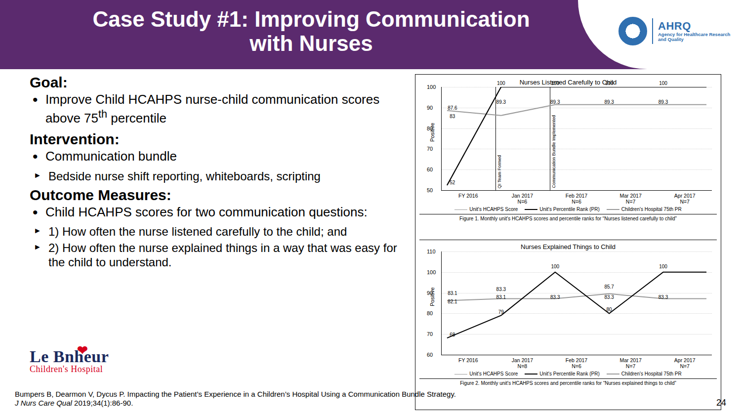Case Study #1: Improving Communication
with Nurses
AHRQ Agency for Healthcare Research and Quality
Goal:
Improve Child HCAHPS nurse-child communication scores above 75th percentile
Intervention:
Communication bundle
Bedside nurse shift reporting, whiteboards, scripting
Outcome Measures:
Child HCAHPS scores for two communication questions:
1) How often the nurse listened carefully to the child; and
2) How often the nurse explained things in a way that was easy for the child to understand.
Nurses Listened Carefully to Child
Positive 100 90 80 70 60 50
QI Team Formed
Communication Bundle Implemented
52 87.6 83 100 89.3 100 89.3 100 89.3 100 89.3
FY 2016 Jan 2017
N=6 Feb 2017
N=6 Mar 2017
N=7 Apr 2017
N=7
Unit's HCAHPS Score Unit's Percentile Rank (PR) Children's Hospital 75th PR
Figure 1. Monthly unit's HCAHPS scores and percentile ranks for “Nurses listened carefully to child”
Nurses Explained Things to Child
Positive 110 100 90 80 70 60
83.1 82.1 68 83.3 83.1 79 100 83.3 85.7 83.3 80 100 83.3
FY 2016 Jan 2017
N=8 Feb 2017
N=6 Mar 2017
N=7 Apr 2017
N=7
Unit's HCAHPS Score Unit's Percentile Rank (PR) Children's Hospital 75th PR
Figure 2. Monthly unit's HCAHPS scores and percentile ranks for “Nurses explained things to child”
Le B❤nheur
Children's Hospital
Bumpers B, Dearmon V, Dycus P. Impacting the Patient’s Experience in a Children’s Hospital Using a Communication Bundle Strategy. J Nurs Care Qual 2019;34(1):86-90.
24